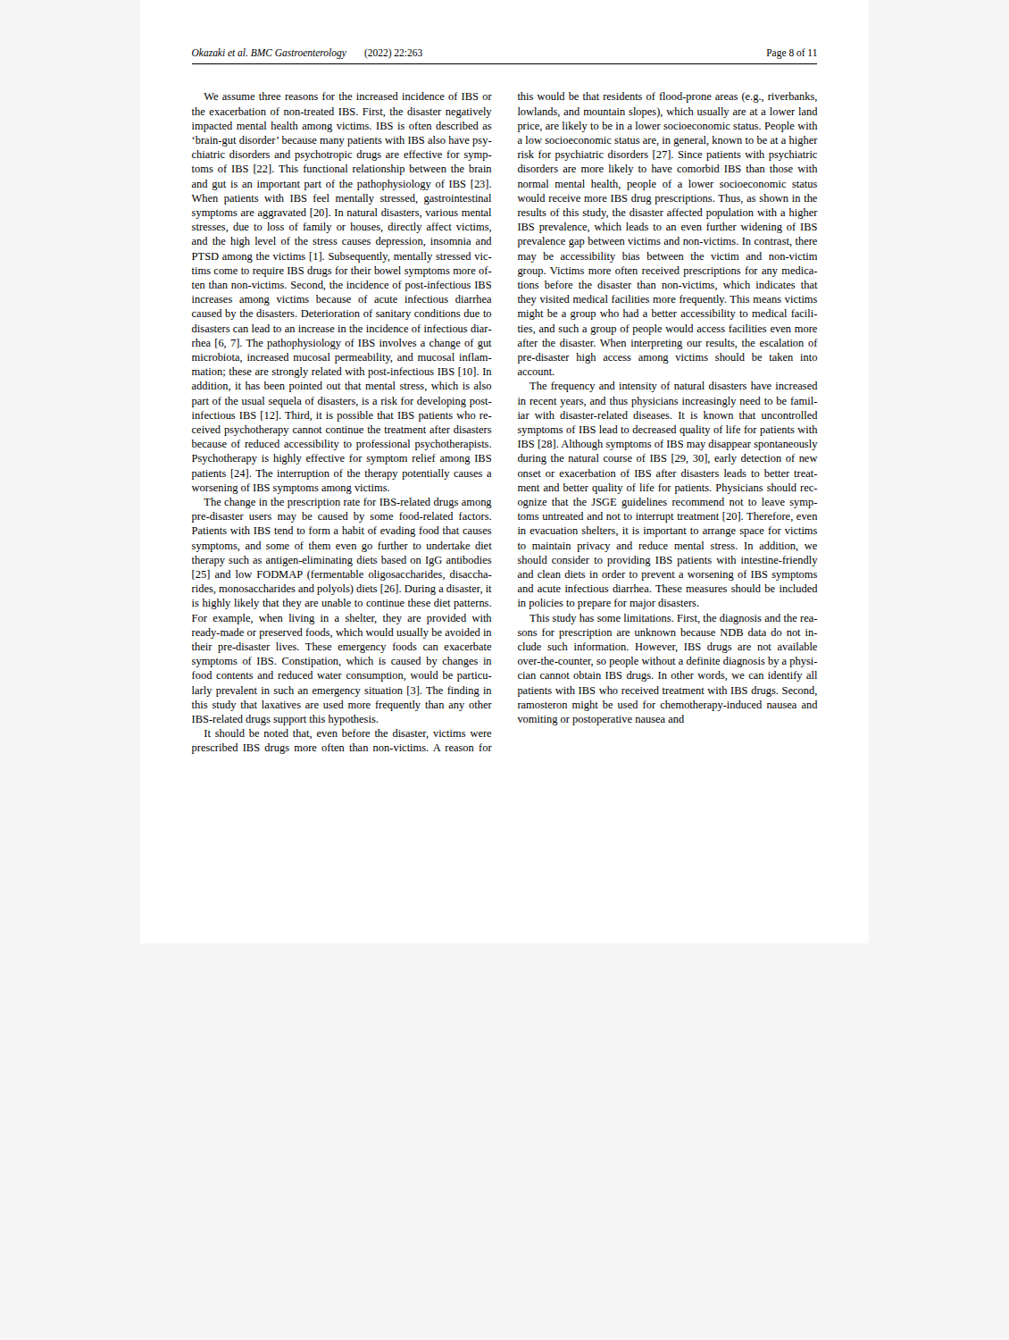Okazaki et al. BMC Gastroenterology (2022) 22:263
Page 8 of 11
We assume three reasons for the increased incidence of IBS or the exacerbation of non-treated IBS. First, the disaster negatively impacted mental health among victims. IBS is often described as ‘brain-gut disorder’ because many patients with IBS also have psychiatric disorders and psychotropic drugs are effective for symptoms of IBS [22]. This functional relationship between the brain and gut is an important part of the pathophysiology of IBS [23]. When patients with IBS feel mentally stressed, gastrointestinal symptoms are aggravated [20]. In natural disasters, various mental stresses, due to loss of family or houses, directly affect victims, and the high level of the stress causes depression, insomnia and PTSD among the victims [1]. Subsequently, mentally stressed victims come to require IBS drugs for their bowel symptoms more often than non-victims. Second, the incidence of post-infectious IBS increases among victims because of acute infectious diarrhea caused by the disasters. Deterioration of sanitary conditions due to disasters can lead to an increase in the incidence of infectious diarrhea [6, 7]. The pathophysiology of IBS involves a change of gut microbiota, increased mucosal permeability, and mucosal inflammation; these are strongly related with post-infectious IBS [10]. In addition, it has been pointed out that mental stress, which is also part of the usual sequela of disasters, is a risk for developing post-infectious IBS [12]. Third, it is possible that IBS patients who received psychotherapy cannot continue the treatment after disasters because of reduced accessibility to professional psychotherapists. Psychotherapy is highly effective for symptom relief among IBS patients [24]. The interruption of the therapy potentially causes a worsening of IBS symptoms among victims.
The change in the prescription rate for IBS-related drugs among pre-disaster users may be caused by some food-related factors. Patients with IBS tend to form a habit of evading food that causes symptoms, and some of them even go further to undertake diet therapy such as antigen-eliminating diets based on IgG antibodies [25] and low FODMAP (fermentable oligosaccharides, disaccharides, monosaccharides and polyols) diets [26]. During a disaster, it is highly likely that they are unable to continue these diet patterns. For example, when living in a shelter, they are provided with ready-made or preserved foods, which would usually be avoided in their pre-disaster lives. These emergency foods can exacerbate symptoms of IBS. Constipation, which is caused by changes in food contents and reduced water consumption, would be particularly prevalent in such an emergency situation [3]. The finding in this study that laxatives are used more frequently than any other IBS-related drugs support this hypothesis.
It should be noted that, even before the disaster, victims were prescribed IBS drugs more often than non-victims. A reason for this would be that residents of flood-prone areas (e.g., riverbanks, lowlands, and mountain slopes), which usually are at a lower land price, are likely to be in a lower socioeconomic status. People with a low socioeconomic status are, in general, known to be at a higher risk for psychiatric disorders [27]. Since patients with psychiatric disorders are more likely to have comorbid IBS than those with normal mental health, people of a lower socioeconomic status would receive more IBS drug prescriptions. Thus, as shown in the results of this study, the disaster affected population with a higher IBS prevalence, which leads to an even further widening of IBS prevalence gap between victims and non-victims. In contrast, there may be accessibility bias between the victim and non-victim group. Victims more often received prescriptions for any medications before the disaster than non-victims, which indicates that they visited medical facilities more frequently. This means victims might be a group who had a better accessibility to medical facilities, and such a group of people would access facilities even more after the disaster. When interpreting our results, the escalation of pre-disaster high access among victims should be taken into account.
The frequency and intensity of natural disasters have increased in recent years, and thus physicians increasingly need to be familiar with disaster-related diseases. It is known that uncontrolled symptoms of IBS lead to decreased quality of life for patients with IBS [28]. Although symptoms of IBS may disappear spontaneously during the natural course of IBS [29, 30], early detection of new onset or exacerbation of IBS after disasters leads to better treatment and better quality of life for patients. Physicians should recognize that the JSGE guidelines recommend not to leave symptoms untreated and not to interrupt treatment [20]. Therefore, even in evacuation shelters, it is important to arrange space for victims to maintain privacy and reduce mental stress. In addition, we should consider to providing IBS patients with intestine-friendly and clean diets in order to prevent a worsening of IBS symptoms and acute infectious diarrhea. These measures should be included in policies to prepare for major disasters.
This study has some limitations. First, the diagnosis and the reasons for prescription are unknown because NDB data do not include such information. However, IBS drugs are not available over-the-counter, so people without a definite diagnosis by a physician cannot obtain IBS drugs. In other words, we can identify all patients with IBS who received treatment with IBS drugs. Second, ramosteron might be used for chemotherapy-induced nausea and vomiting or postoperative nausea and